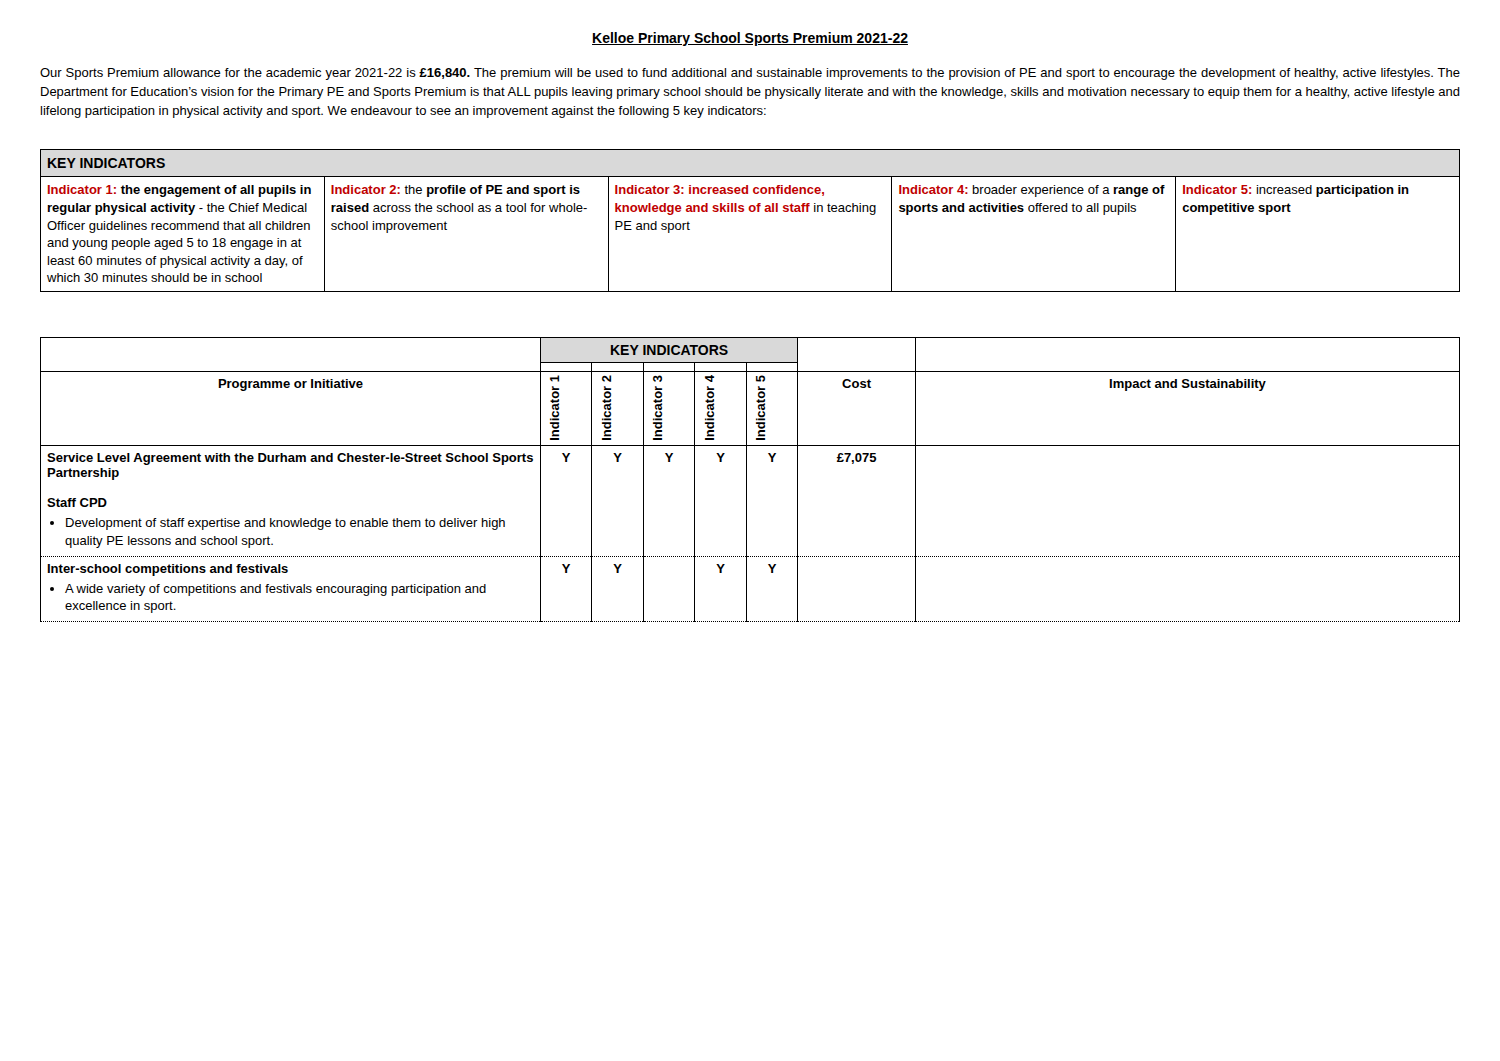Kelloe Primary School Sports Premium 2021-22
Our Sports Premium allowance for the academic year 2021-22 is £16,840. The premium will be used to fund additional and sustainable improvements to the provision of PE and sport to encourage the development of healthy, active lifestyles. The Department for Education’s vision for the Primary PE and Sports Premium is that ALL pupils leaving primary school should be physically literate and with the knowledge, skills and motivation necessary to equip them for a healthy, active lifestyle and lifelong participation in physical activity and sport. We endeavour to see an improvement against the following 5 key indicators:
| KEY INDICATORS |
| --- |
| Indicator 1: the engagement of all pupils in regular physical activity - the Chief Medical Officer guidelines recommend that all children and young people aged 5 to 18 engage in at least 60 minutes of physical activity a day, of which 30 minutes should be in school | Indicator 2: the profile of PE and sport is raised across the school as a tool for whole-school improvement | Indicator 3: increased confidence, knowledge and skills of all staff in teaching PE and sport | Indicator 4: broader experience of a range of sports and activities offered to all pupils | Indicator 5: increased participation in competitive sport |
| | KEY INDICATORS | | |
| Programme or Initiative | Indicator 1 | Indicator 2 | Indicator 3 | Indicator 4 | Indicator 5 | Cost | Impact and Sustainability |
| Service Level Agreement with the Durham and Chester-le-Street School Sports Partnership Staff CPD Development of staff expertise and knowledge to enable them to deliver high quality PE lessons and school sport. | Y | Y | Y | Y | Y | £7,075 | |
| Inter-school competitions and festivals A wide variety of competitions and festivals encouraging participation and excellence in sport. | Y | Y | | Y | Y | | |